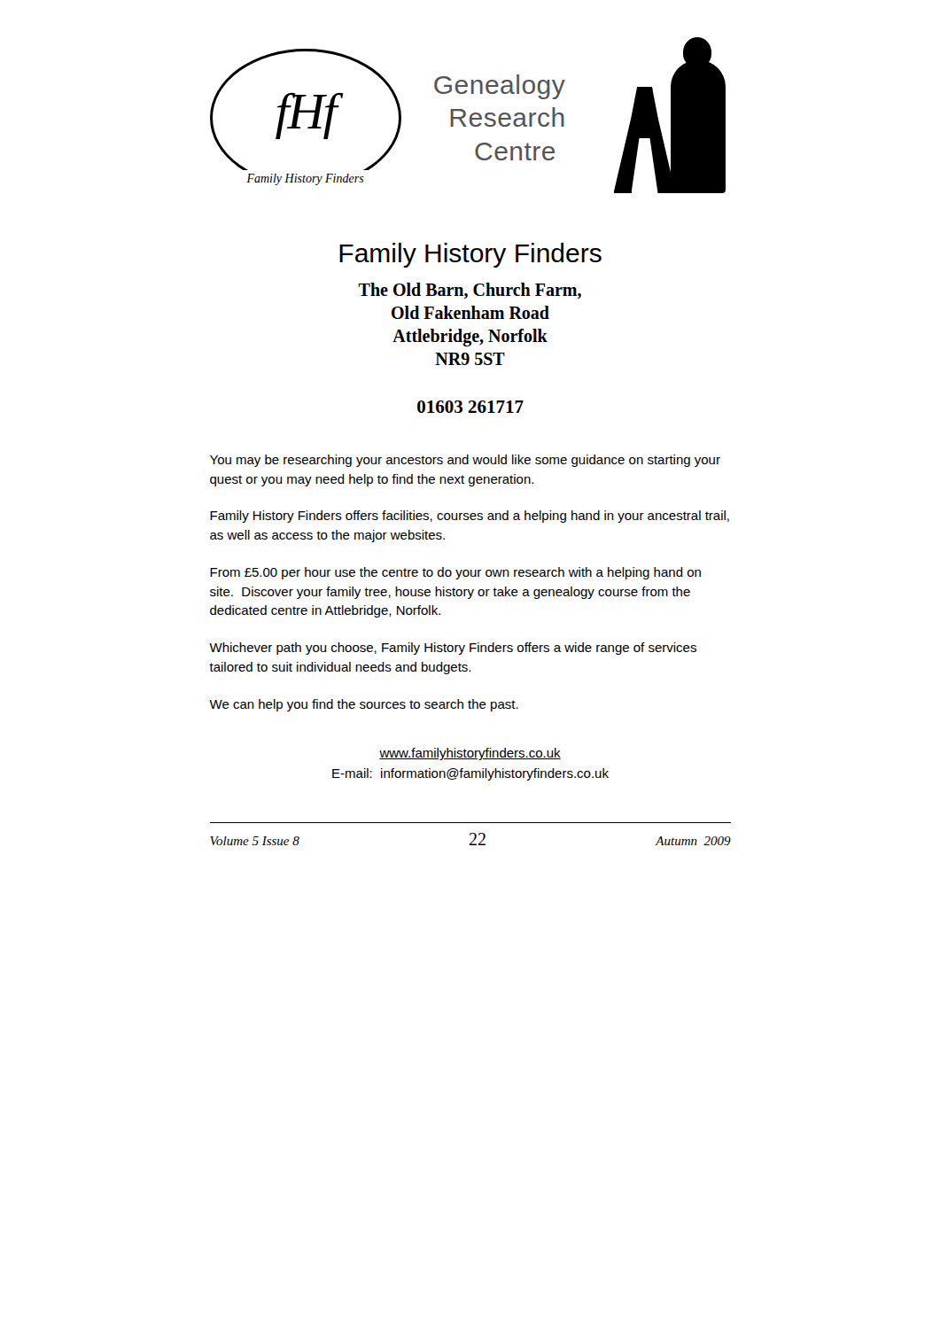fHf Family History Finders
Genealogy Research Centre
Family History Finders
The Old Barn, Church Farm, Old Fakenham Road Attlebridge, Norfolk NR9 5ST
01603 261717
You may be researching your ancestors and would like some guidance on starting your quest or you may need help to find the next generation.
Family History Finders offers facilities, courses and a helping hand in your ancestral trail, as well as access to the major websites.
From £5.00 per hour use the centre to do your own research with a helping hand on site. Discover your family tree, house history or take a genealogy course from the dedicated centre in Attlebridge, Norfolk.
Whichever path you choose, Family History Finders offers a wide range of services tailored to suit individual needs and budgets.
We can help you find the sources to search the past.
www.familyhistoryfinders.co.uk
E-mail: information@familyhistoryfinders.co.uk
Volume 5 Issue 8 22 Autumn 2009